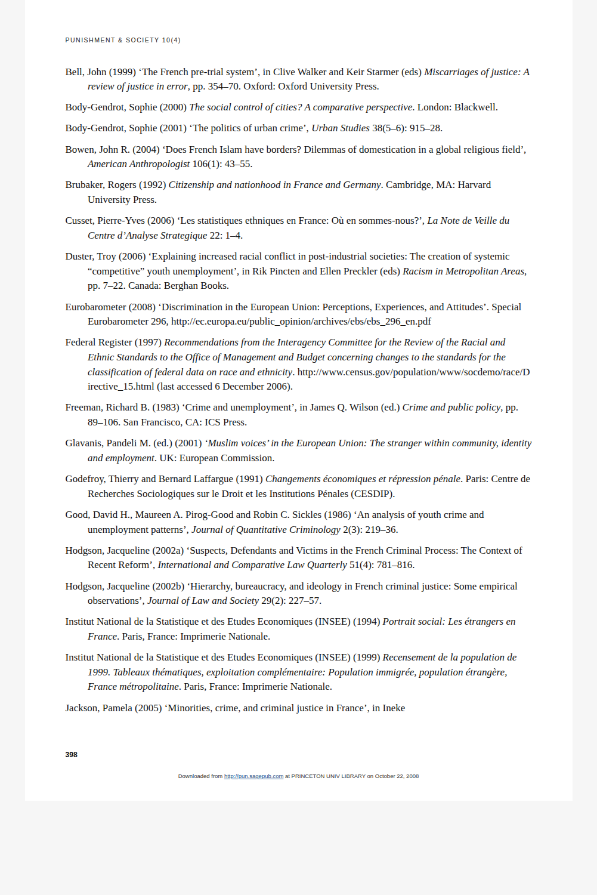Punishment & Society 10(4)
Bell, John (1999) ‘The French pre-trial system’, in Clive Walker and Keir Starmer (eds) Miscarriages of justice: A review of justice in error, pp. 354–70. Oxford: Oxford University Press.
Body-Gendrot, Sophie (2000) The social control of cities? A comparative perspective. London: Blackwell.
Body-Gendrot, Sophie (2001) ‘The politics of urban crime’, Urban Studies 38(5–6): 915–28.
Bowen, John R. (2004) ‘Does French Islam have borders? Dilemmas of domestication in a global religious field’, American Anthropologist 106(1): 43–55.
Brubaker, Rogers (1992) Citizenship and nationhood in France and Germany. Cambridge, MA: Harvard University Press.
Cusset, Pierre-Yves (2006) ‘Les statistiques ethniques en France: Où en sommes-nous?’, La Note de Veille du Centre d’Analyse Strategique 22: 1–4.
Duster, Troy (2006) ‘Explaining increased racial conflict in post-industrial societies: The creation of systemic “competitive” youth unemployment’, in Rik Pincten and Ellen Preckler (eds) Racism in Metropolitan Areas, pp. 7–22. Canada: Berghan Books.
Eurobarometer (2008) ‘Discrimination in the European Union: Perceptions, Experiences, and Attitudes’. Special Eurobarometer 296, http://ec.europa.eu/public_opinion/archives/ebs/ebs_296_en.pdf
Federal Register (1997) Recommendations from the Interagency Committee for the Review of the Racial and Ethnic Standards to the Office of Management and Budget concerning changes to the standards for the classification of federal data on race and ethnicity. http://www.census.gov/population/www/socdemo/race/Directive_15.html (last accessed 6 December 2006).
Freeman, Richard B. (1983) ‘Crime and unemployment’, in James Q. Wilson (ed.) Crime and public policy, pp. 89–106. San Francisco, CA: ICS Press.
Glavanis, Pandeli M. (ed.) (2001) ‘Muslim voices’ in the European Union: The stranger within community, identity and employment. UK: European Commission.
Godefroy, Thierry and Bernard Laffargue (1991) Changements économiques et répression pénale. Paris: Centre de Recherches Sociologiques sur le Droit et les Institutions Pénales (CESDIP).
Good, David H., Maureen A. Pirog-Good and Robin C. Sickles (1986) ‘An analysis of youth crime and unemployment patterns’, Journal of Quantitative Criminology 2(3): 219–36.
Hodgson, Jacqueline (2002a) ‘Suspects, Defendants and Victims in the French Criminal Process: The Context of Recent Reform’, International and Comparative Law Quarterly 51(4): 781–816.
Hodgson, Jacqueline (2002b) ‘Hierarchy, bureaucracy, and ideology in French criminal justice: Some empirical observations’, Journal of Law and Society 29(2): 227–57.
Institut National de la Statistique et des Etudes Economiques (INSEE) (1994) Portrait social: Les étrangers en France. Paris, France: Imprimerie Nationale.
Institut National de la Statistique et des Etudes Economiques (INSEE) (1999) Recensement de la population de 1999. Tableaux thématiques, exploitation complémentaire: Population immigrée, population étrangère, France métropolitaine. Paris, France: Imprimerie Nationale.
Jackson, Pamela (2005) ‘Minorities, crime, and criminal justice in France’, in Ineke
398
Downloaded from http://pun.sagepub.com at PRINCETON UNIV LIBRARY on October 22, 2008